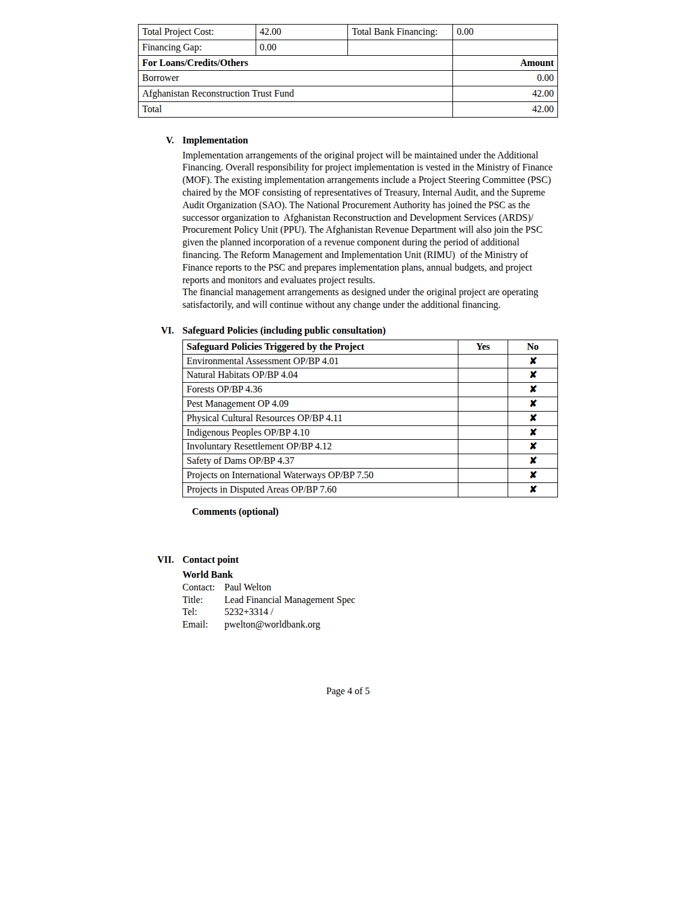| Total Project Cost: | 42.00 | Total Bank Financing: | 0.00 |
| Financing Gap: | 0.00 | | |
| For Loans/Credits/Others | Amount |
| Borrower | 0.00 |
| Afghanistan Reconstruction Trust Fund | 42.00 |
| Total | 42.00 |
V. Implementation
Implementation arrangements of the original project will be maintained under the Additional Financing. Overall responsibility for project implementation is vested in the Ministry of Finance (MOF). The existing implementation arrangements include a Project Steering Committee (PSC) chaired by the MOF consisting of representatives of Treasury, Internal Audit, and the Supreme Audit Organization (SAO). The National Procurement Authority has joined the PSC as the successor organization to Afghanistan Reconstruction and Development Services (ARDS)/ Procurement Policy Unit (PPU). The Afghanistan Revenue Department will also join the PSC given the planned incorporation of a revenue component during the period of additional financing. The Reform Management and Implementation Unit (RIMU) of the Ministry of Finance reports to the PSC and prepares implementation plans, annual budgets, and project reports and monitors and evaluates project results.
The financial management arrangements as designed under the original project are operating satisfactorily, and will continue without any change under the additional financing.
VI. Safeguard Policies (including public consultation)
| Safeguard Policies Triggered by the Project | Yes | No |
| --- | --- | --- |
| Environmental Assessment OP/BP 4.01 | | ✘ |
| Natural Habitats OP/BP 4.04 | | ✘ |
| Forests OP/BP 4.36 | | ✘ |
| Pest Management OP 4.09 | | ✘ |
| Physical Cultural Resources OP/BP 4.11 | | ✘ |
| Indigenous Peoples OP/BP 4.10 | | ✘ |
| Involuntary Resettlement OP/BP 4.12 | | ✘ |
| Safety of Dams OP/BP 4.37 | | ✘ |
| Projects on International Waterways OP/BP 7.50 | | ✘ |
| Projects in Disputed Areas OP/BP 7.60 | | ✘ |
Comments (optional)
VII. Contact point
World Bank
Contact: Paul Welton
Title: Lead Financial Management Spec
Tel: 5232+3314 /
Email: pwelton@worldbank.org
Page 4 of 5